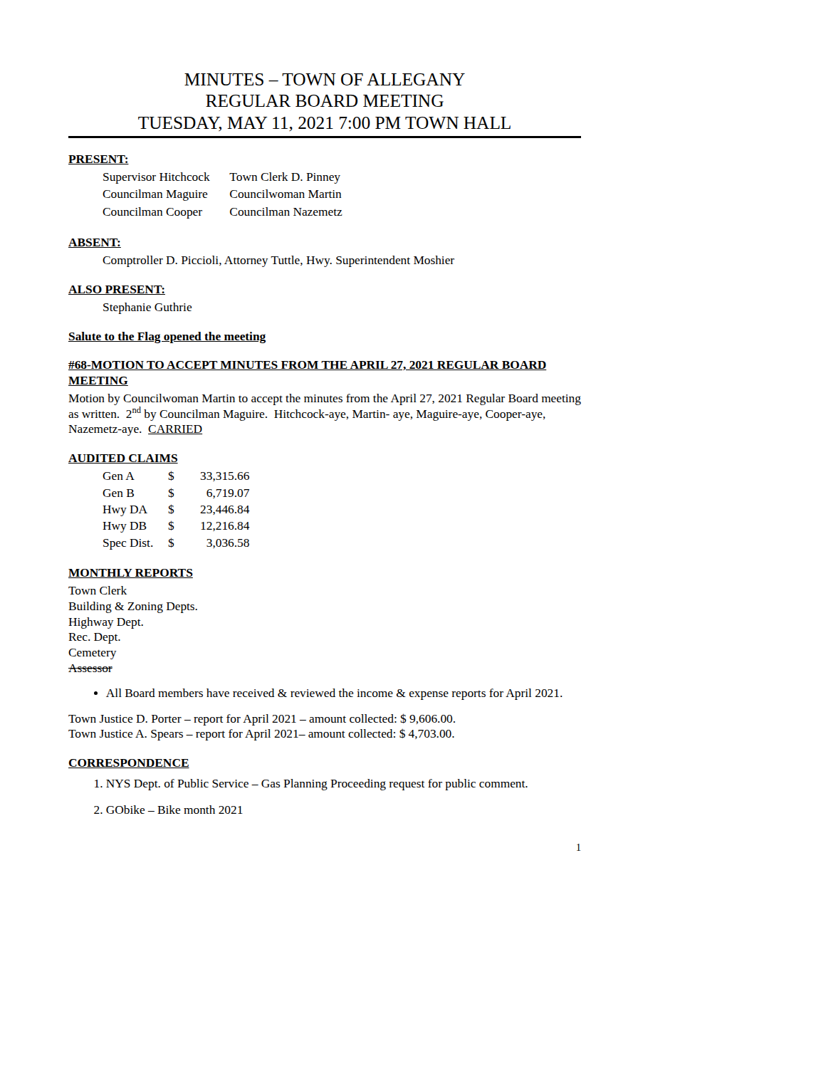MINUTES – TOWN OF ALLEGANY
REGULAR BOARD MEETING
TUESDAY, MAY 11, 2021 7:00 PM TOWN HALL
PRESENT:
| Supervisor Hitchcock | Town Clerk D. Pinney |
| Councilman Maguire | Councilwoman Martin |
| Councilman Cooper | Councilman Nazemetz |
ABSENT:
Comptroller D. Piccioli, Attorney Tuttle, Hwy. Superintendent Moshier
ALSO PRESENT:
Stephanie Guthrie
Salute to the Flag opened the meeting
#68-MOTION TO ACCEPT MINUTES FROM THE APRIL 27, 2021 REGULAR BOARD MEETING
Motion by Councilwoman Martin to accept the minutes from the April 27, 2021 Regular Board meeting as written. 2nd by Councilman Maguire. Hitchcock-aye, Martin- aye, Maguire-aye, Cooper-aye, Nazemetz-aye. CARRIED
AUDITED CLAIMS
| Gen A | $ | 33,315.66 |
| Gen B | $ | 6,719.07 |
| Hwy DA | $ | 23,446.84 |
| Hwy DB | $ | 12,216.84 |
| Spec Dist. | $ | 3,036.58 |
MONTHLY REPORTS
Town Clerk
Building & Zoning Depts.
Highway Dept.
Rec. Dept.
Cemetery
Assessor
All Board members have received & reviewed the income & expense reports for April 2021.
Town Justice D. Porter – report for April 2021 – amount collected: $ 9,606.00.
Town Justice A. Spears – report for April 2021– amount collected: $ 4,703.00.
CORRESPONDENCE
NYS Dept. of Public Service – Gas Planning Proceeding request for public comment.
GObike – Bike month 2021
1